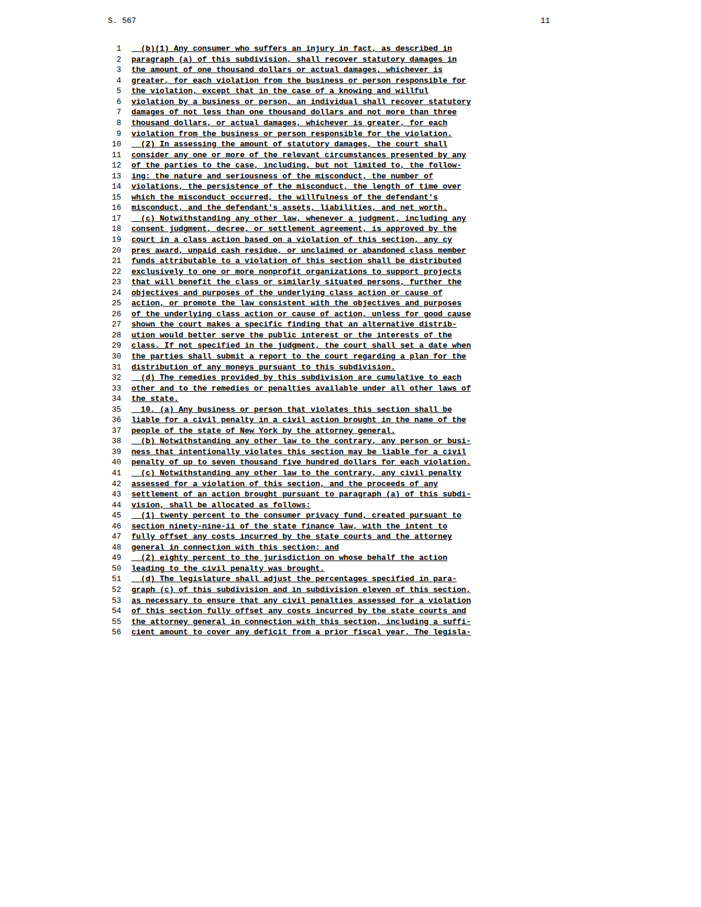S. 567 11
(b)(1) Any consumer who suffers an injury in fact, as described in
paragraph (a) of this subdivision, shall recover statutory damages in
the amount of one thousand dollars or actual damages, whichever is
greater, for each violation from the business or person responsible for
the violation, except that in the case of a knowing and willful
violation by a business or person, an individual shall recover statutory
damages of not less than one thousand dollars and not more than three
thousand dollars, or actual damages, whichever is greater, for each
violation from the business or person responsible for the violation.
(2) In assessing the amount of statutory damages, the court shall
consider any one or more of the relevant circumstances presented by any
of the parties to the case, including, but not limited to, the follow-
ing: the nature and seriousness of the misconduct, the number of
violations, the persistence of the misconduct, the length of time over
which the misconduct occurred, the willfulness of the defendant's
misconduct, and the defendant's assets, liabilities, and net worth.
(c) Notwithstanding any other law, whenever a judgment, including any
consent judgment, decree, or settlement agreement, is approved by the
court in a class action based on a violation of this section, any cy
pres award, unpaid cash residue, or unclaimed or abandoned class member
funds attributable to a violation of this section shall be distributed
exclusively to one or more nonprofit organizations to support projects
that will benefit the class or similarly situated persons, further the
objectives and purposes of the underlying class action or cause of
action, or promote the law consistent with the objectives and purposes
of the underlying class action or cause of action, unless for good cause
shown the court makes a specific finding that an alternative distrib-
ution would better serve the public interest or the interests of the
class. If not specified in the judgment, the court shall set a date when
the parties shall submit a report to the court regarding a plan for the
distribution of any moneys pursuant to this subdivision.
(d) The remedies provided by this subdivision are cumulative to each
other and to the remedies or penalties available under all other laws of
the state.
10. (a) Any business or person that violates this section shall be
liable for a civil penalty in a civil action brought in the name of the
people of the state of New York by the attorney general.
(b) Notwithstanding any other law to the contrary, any person or busi-
ness that intentionally violates this section may be liable for a civil
penalty of up to seven thousand five hundred dollars for each violation.
(c) Notwithstanding any other law to the contrary, any civil penalty
assessed for a violation of this section, and the proceeds of any
settlement of an action brought pursuant to paragraph (a) of this subdi-
vision, shall be allocated as follows:
(1) twenty percent to the consumer privacy fund, created pursuant to
section ninety-nine-ii of the state finance law, with the intent to
fully offset any costs incurred by the state courts and the attorney
general in connection with this section; and
(2) eighty percent to the jurisdiction on whose behalf the action
leading to the civil penalty was brought.
(d) The legislature shall adjust the percentages specified in para-
graph (c) of this subdivision and in subdivision eleven of this section,
as necessary to ensure that any civil penalties assessed for a violation
of this section fully offset any costs incurred by the state courts and
the attorney general in connection with this section, including a suffi-
cient amount to cover any deficit from a prior fiscal year. The legisla-